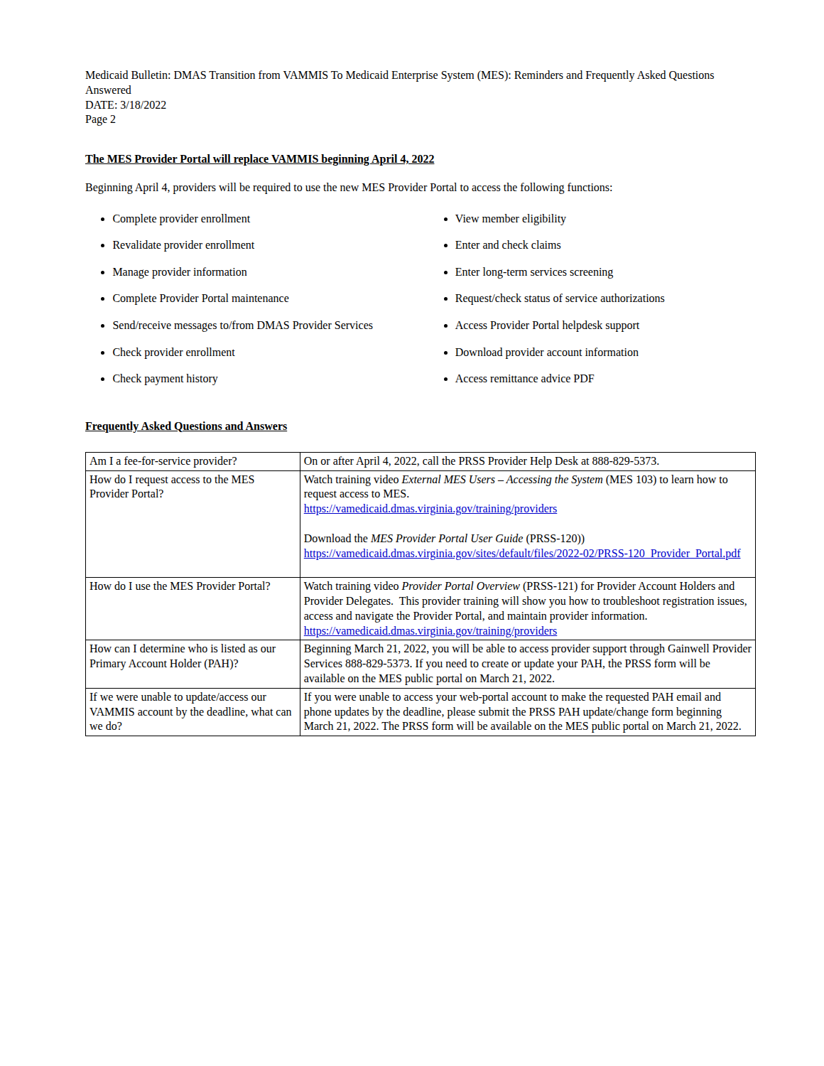Medicaid Bulletin: DMAS Transition from VAMMIS To Medicaid Enterprise System (MES): Reminders and Frequently Asked Questions Answered
DATE: 3/18/2022
Page 2
The MES Provider Portal will replace VAMMIS beginning April 4, 2022
Beginning April 4, providers will be required to use the new MES Provider Portal to access the following functions:
Complete provider enrollment
Revalidate provider enrollment
Manage provider information
Complete Provider Portal maintenance
Send/receive messages to/from DMAS Provider Services
Check provider enrollment
Check payment history
View member eligibility
Enter and check claims
Enter long-term services screening
Request/check status of service authorizations
Access Provider Portal helpdesk support
Download provider account information
Access remittance advice PDF
Frequently Asked Questions and Answers
| Am I a fee-for-service provider? | On or after April 4, 2022, call the PRSS Provider Help Desk at 888-829-5373. |
| How do I request access to the MES Provider Portal? | Watch training video External MES Users – Accessing the System (MES 103) to learn how to request access to MES. https://vamedicaid.dmas.virginia.gov/training/providers Download the MES Provider Portal User Guide (PRSS-120)) https://vamedicaid.dmas.virginia.gov/sites/default/files/2022-02/PRSS-120_Provider_Portal.pdf |
| How do I use the MES Provider Portal? | Watch training video Provider Portal Overview (PRSS-121) for Provider Account Holders and Provider Delegates. This provider training will show you how to troubleshoot registration issues, access and navigate the Provider Portal, and maintain provider information. https://vamedicaid.dmas.virginia.gov/training/providers |
| How can I determine who is listed as our Primary Account Holder (PAH)? | Beginning March 21, 2022, you will be able to access provider support through Gainwell Provider Services 888-829-5373. If you need to create or update your PAH, the PRSS form will be available on the MES public portal on March 21, 2022. |
| If we were unable to update/access our VAMMIS account by the deadline, what can we do? | If you were unable to access your web-portal account to make the requested PAH email and phone updates by the deadline, please submit the PRSS PAH update/change form beginning March 21, 2022. The PRSS form will be available on the MES public portal on March 21, 2022. |